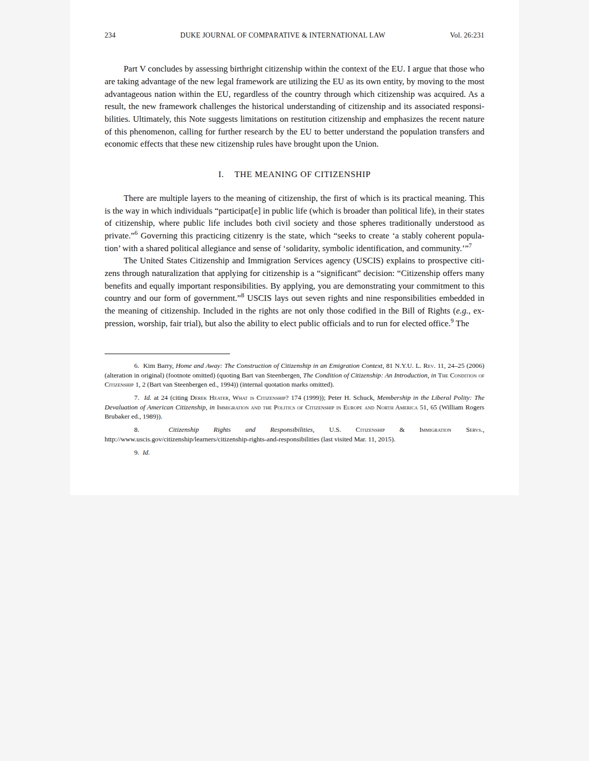234 Duke Journal of Comparative & International Law Vol. 26:231
Part V concludes by assessing birthright citizenship within the context of the EU. I argue that those who are taking advantage of the new legal framework are utilizing the EU as its own entity, by moving to the most advantageous nation within the EU, regardless of the country through which citizenship was acquired. As a result, the new framework challenges the historical understanding of citizenship and its associated responsibilities. Ultimately, this Note suggests limitations on restitution citizenship and emphasizes the recent nature of this phenomenon, calling for further research by the EU to better understand the population transfers and economic effects that these new citizenship rules have brought upon the Union.
I. The Meaning of Citizenship
There are multiple layers to the meaning of citizenship, the first of which is its practical meaning. This is the way in which individuals “participat[e] in public life (which is broader than political life), in their states of citizenship, where public life includes both civil society and those spheres traditionally understood as private.”6 Governing this practicing citizenry is the state, which “seeks to create ‘a stably coherent population’ with a shared political allegiance and sense of ‘solidarity, symbolic identification, and community.’”7
The United States Citizenship and Immigration Services agency (USCIS) explains to prospective citizens through naturalization that applying for citizenship is a “significant” decision: “Citizenship offers many benefits and equally important responsibilities. By applying, you are demonstrating your commitment to this country and our form of government.”8 USCIS lays out seven rights and nine responsibilities embedded in the meaning of citizenship. Included in the rights are not only those codified in the Bill of Rights (e.g., expression, worship, fair trial), but also the ability to elect public officials and to run for elected office.9 The
6. Kim Barry, Home and Away: The Construction of Citizenship in an Emigration Context, 81 N.Y.U. L. Rev. 11, 24–25 (2006) (alteration in original) (footnote omitted) (quoting Bart van Steenbergen, The Condition of Citizenship: An Introduction, in The Condition of Citizenship 1, 2 (Bart van Steenbergen ed., 1994)) (internal quotation marks omitted).
7. Id. at 24 (citing Derek Heater, What is Citizenship? 174 (1999)); Peter H. Schuck, Membership in the Liberal Polity: The Devaluation of American Citizenship, in Immigration and the Politics of Citizenship in Europe and North America 51, 65 (William Rogers Brubaker ed., 1989)).
8. Citizenship Rights and Responsibilities, U.S. Citizenship & Immigration Servs., http://www.uscis.gov/citizenship/learners/citizenship-rights-and-responsibilities (last visited Mar. 11, 2015).
9. Id.